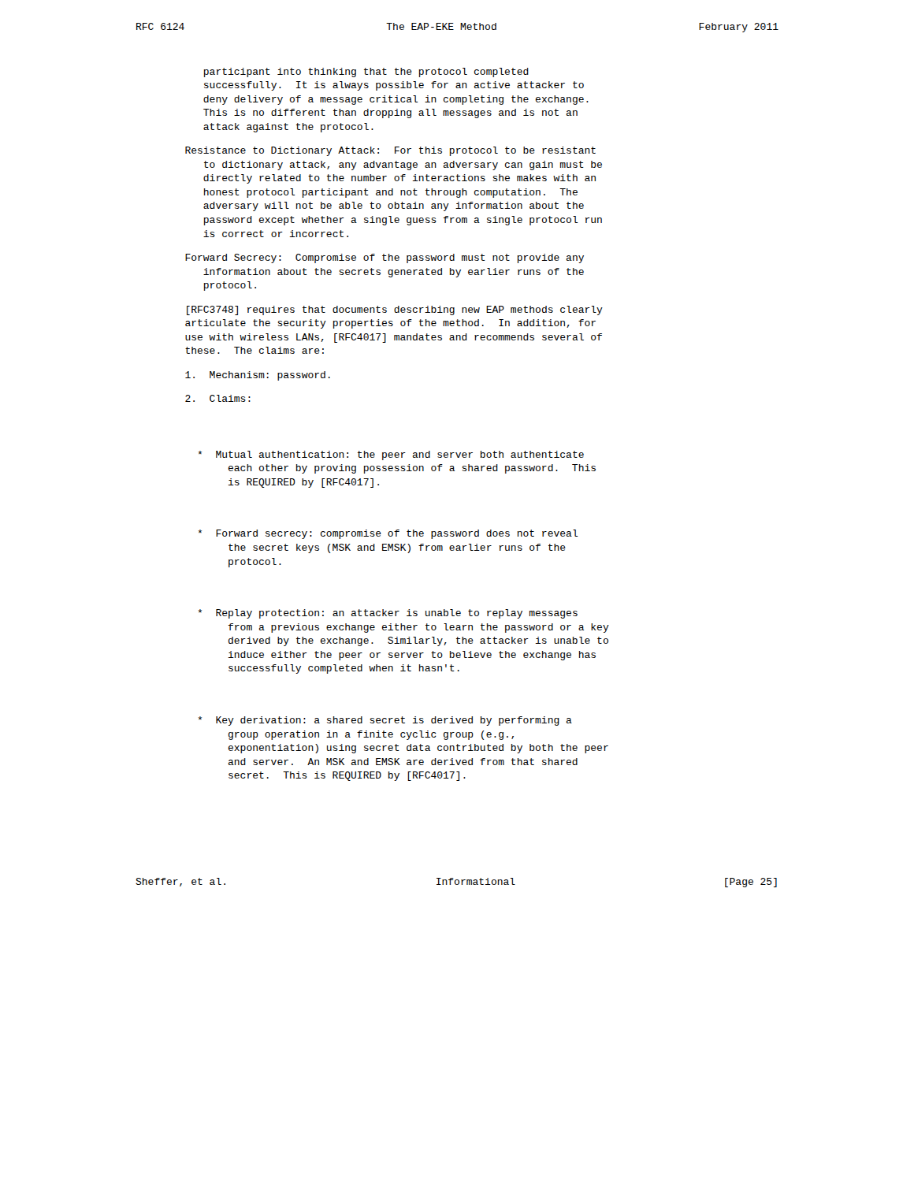RFC 6124 The EAP-EKE Method February 2011
participant into thinking that the protocol completed successfully. It is always possible for an active attacker to deny delivery of a message critical in completing the exchange. This is no different than dropping all messages and is not an attack against the protocol.
Resistance to Dictionary Attack: For this protocol to be resistant to dictionary attack, any advantage an adversary can gain must be directly related to the number of interactions she makes with an honest protocol participant and not through computation. The adversary will not be able to obtain any information about the password except whether a single guess from a single protocol run is correct or incorrect.
Forward Secrecy: Compromise of the password must not provide any information about the secrets generated by earlier runs of the protocol.
[RFC3748] requires that documents describing new EAP methods clearly articulate the security properties of the method. In addition, for use with wireless LANs, [RFC4017] mandates and recommends several of these. The claims are:
1. Mechanism: password.
2. Claims:
* Mutual authentication: the peer and server both authenticate each other by proving possession of a shared password. This is REQUIRED by [RFC4017].
* Forward secrecy: compromise of the password does not reveal the secret keys (MSK and EMSK) from earlier runs of the protocol.
* Replay protection: an attacker is unable to replay messages from a previous exchange either to learn the password or a key derived by the exchange. Similarly, the attacker is unable to induce either the peer or server to believe the exchange has successfully completed when it hasn't.
* Key derivation: a shared secret is derived by performing a group operation in a finite cyclic group (e.g., exponentiation) using secret data contributed by both the peer and server. An MSK and EMSK are derived from that shared secret. This is REQUIRED by [RFC4017].
Sheffer, et al. Informational [Page 25]